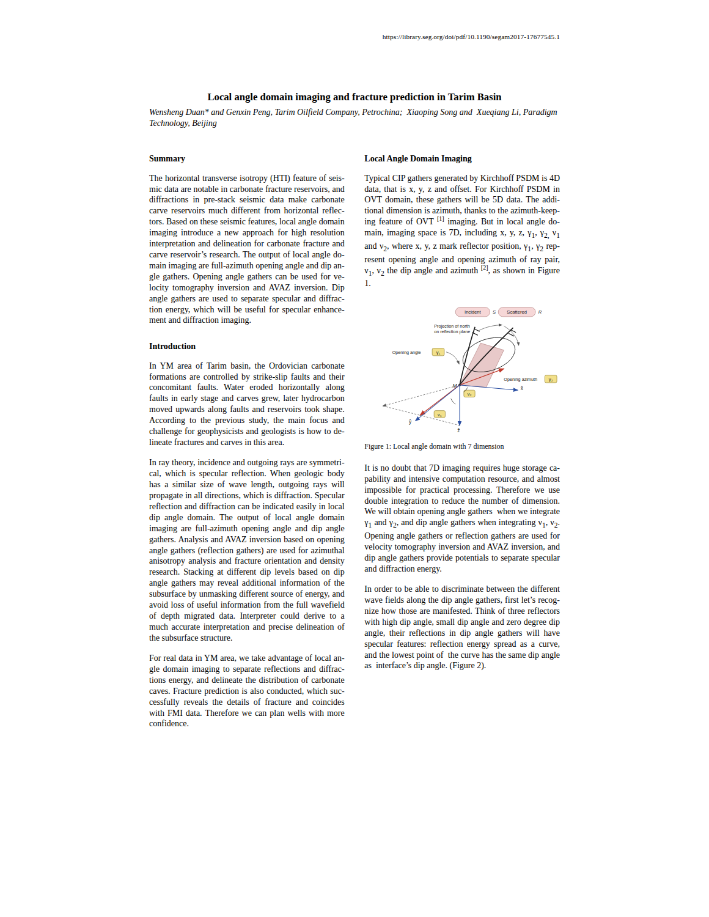https://library.seg.org/doi/pdf/10.1190/segam2017-17677545.1
Local angle domain imaging and fracture prediction in Tarim Basin
Wensheng Duan* and Genxin Peng, Tarim Oilfield Company, Petrochina; Xiaoping Song and Xueqiang Li, Paradigm Technology, Beijing
Summary
The horizontal transverse isotropy (HTI) feature of seismic data are notable in carbonate fracture reservoirs, and diffractions in pre-stack seismic data make carbonate carve reservoirs much different from horizontal reflectors. Based on these seismic features, local angle domain imaging introduce a new approach for high resolution interpretation and delineation for carbonate fracture and carve reservoir’s research. The output of local angle domain imaging are full-azimuth opening angle and dip angle gathers. Opening angle gathers can be used for velocity tomography inversion and AVAZ inversion. Dip angle gathers are used to separate specular and diffraction energy, which will be useful for specular enhancement and diffraction imaging.
Introduction
In YM area of Tarim basin, the Ordovician carbonate formations are controlled by strike-slip faults and their concomitant faults. Water eroded horizontally along faults in early stage and carves grew, later hydrocarbon moved upwards along faults and reservoirs took shape. According to the previous study, the main focus and challenge for geophysicists and geologists is how to delineate fractures and carves in this area.
In ray theory, incidence and outgoing rays are symmetrical, which is specular reflection. When geologic body has a similar size of wave length, outgoing rays will propagate in all directions, which is diffraction. Specular reflection and diffraction can be indicated easily in local dip angle domain. The output of local angle domain imaging are full-azimuth opening angle and dip angle gathers. Analysis and AVAZ inversion based on opening angle gathers (reflection gathers) are used for azimuthal anisotropy analysis and fracture orientation and density research. Stacking at different dip levels based on dip angle gathers may reveal additional information of the subsurface by unmasking different source of energy, and avoid loss of useful information from the full wavefield of depth migrated data. Interpreter could derive to a much accurate interpretation and precise delineation of the subsurface structure.
For real data in YM area, we take advantage of local angle domain imaging to separate reflections and diffractions energy, and delineate the distribution of carbonate caves. Fracture prediction is also conducted, which successfully reveals the details of fracture and coincides with FMI data. Therefore we can plan wells with more confidence.
Local Angle Domain Imaging
Typical CIP gathers generated by Kirchhoff PSDM is 4D data, that is x, y, z and offset. For Kirchhoff PSDM in OVT domain, these gathers will be 5D data. The additional dimension is azimuth, thanks to the azimuth-keeping feature of OVT [1] imaging. But in local angle domain, imaging space is 7D, including x, y, z, γ1, γ2, ν1 and ν2, where x, y, z mark reflector position, γ1, γ2 represent opening angle and opening azimuth of ray pair, ν1, ν2 the dip angle and azimuth [2], as shown in Figure 1.
Incident S Scattered R Projection of north on reflection plane Opening angle γ₁ Opening azimuth γ₂ M x̂ ŷ ẑ ν₂ ν₁
Figure 1: Local angle domain with 7 dimension
It is no doubt that 7D imaging requires huge storage capability and intensive computation resource, and almost impossible for practical processing. Therefore we use double integration to reduce the number of dimension. We will obtain opening angle gathers when we integrate γ1 and γ2, and dip angle gathers when integrating ν1, ν2. Opening angle gathers or reflection gathers are used for velocity tomography inversion and AVAZ inversion, and dip angle gathers provide potentials to separate specular and diffraction energy.
In order to be able to discriminate between the different wave fields along the dip angle gathers, first let’s recognize how those are manifested. Think of three reflectors with high dip angle, small dip angle and zero degree dip angle, their reflections in dip angle gathers will have specular features: reflection energy spread as a curve, and the lowest point of the curve has the same dip angle as interface’s dip angle. (Figure 2).